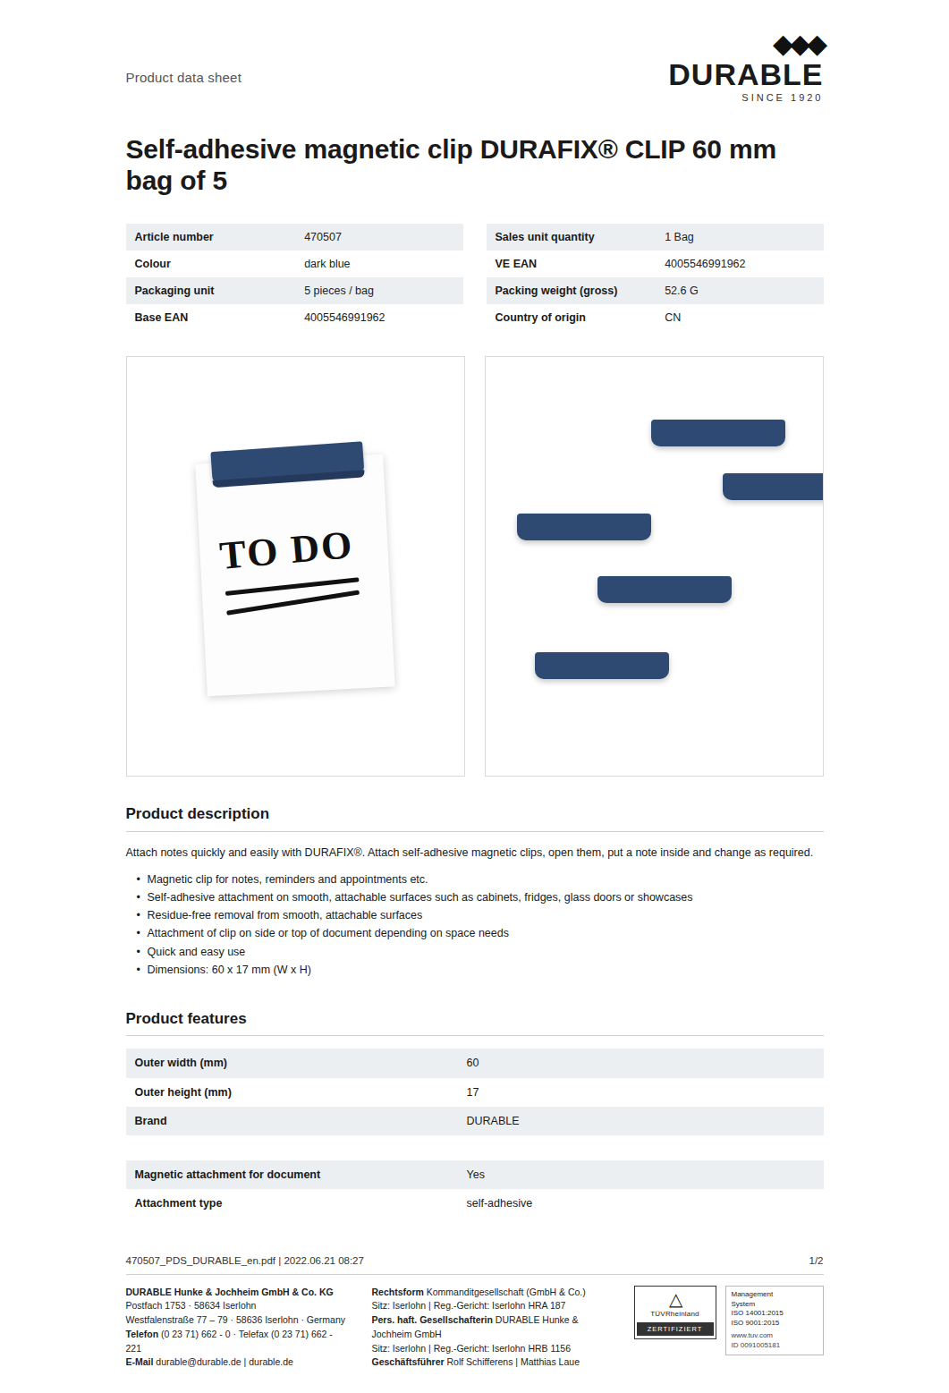Product data sheet
◆◆◆
DURABLE
SINCE 1920
Self-adhesive magnetic clip DURAFIX® CLIP 60 mm bag of 5
| Article number | 470507 |
| Colour | dark blue |
| Packaging unit | 5 pieces / bag |
| Base EAN | 4005546991962 |
| Sales unit quantity | 1 Bag |
| VE EAN | 4005546991962 |
| Packing weight (gross) | 52.6 G |
| Country of origin | CN |
TO DO
Product description
Attach notes quickly and easily with DURAFIX®. Attach self-adhesive magnetic clips, open them, put a note inside and change as required.
Magnetic clip for notes, reminders and appointments etc.
Self-adhesive attachment on smooth, attachable surfaces such as cabinets, fridges, glass doors or showcases
Residue-free removal from smooth, attachable surfaces
Attachment of clip on side or top of document depending on space needs
Quick and easy use
Dimensions: 60 x 17 mm (W x H)
Product features
| Outer width (mm) | 60 |
| Outer height (mm) | 17 |
| Brand | DURABLE |
| Magnetic attachment for document | Yes |
| Attachment type | self-adhesive |
470507_PDS_DURABLE_en.pdf | 2022.06.21 08:27 1/2
DURABLE Hunke & Jochheim GmbH & Co. KG
Postfach 1753 · 58634 Iserlohn
Westfalenstraße 77 – 79 · 58636 Iserlohn · Germany
Telefon (0 23 71) 662 - 0 · Telefax (0 23 71) 662 - 221
E-Mail durable@durable.de | durable.de
Rechtsform Kommanditgesellschaft (GmbH & Co.)
Sitz: Iserlohn | Reg.-Gericht: Iserlohn HRA 187
Pers. haft. Gesellschafterin DURABLE Hunke & Jochheim GmbH
Sitz: Iserlohn | Reg.-Gericht: Iserlohn HRB 1156
Geschäftsführer Rolf Schifferens | Matthias Laue
△
TÜVRheinland
ZERTIFIZIERT
Management
System
ISO 14001:2015
ISO 9001:2015
www.tuv.com
ID 0091005181